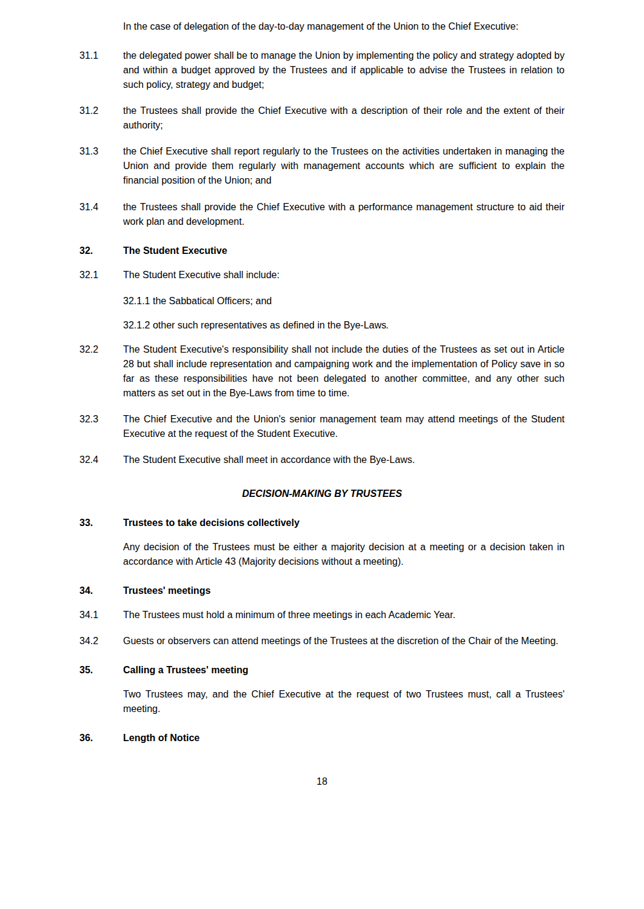In the case of delegation of the day-to-day management of the Union to the Chief Executive:
31.1
the delegated power shall be to manage the Union by implementing the policy and strategy adopted by and within a budget approved by the Trustees and if applicable to advise the Trustees in relation to such policy, strategy and budget;
31.2
the Trustees shall provide the Chief Executive with a description of their role and the extent of their authority;
31.3
the Chief Executive shall report regularly to the Trustees on the activities undertaken in managing the Union and provide them regularly with management accounts which are sufficient to explain the financial position of the Union; and
31.4
the Trustees shall provide the Chief Executive with a performance management structure to aid their work plan and development.
32. The Student Executive
32.1
The Student Executive shall include:
32.1.1 the Sabbatical Officers; and
32.1.2 other such representatives as defined in the Bye-Laws.
32.2
The Student Executive's responsibility shall not include the duties of the Trustees as set out in Article 28 but shall include representation and campaigning work and the implementation of Policy save in so far as these responsibilities have not been delegated to another committee, and any other such matters as set out in the Bye-Laws from time to time.
32.3
The Chief Executive and the Union's senior management team may attend meetings of the Student Executive at the request of the Student Executive.
32.4
The Student Executive shall meet in accordance with the Bye-Laws.
DECISION-MAKING BY TRUSTEES
33. Trustees to take decisions collectively
Any decision of the Trustees must be either a majority decision at a meeting or a decision taken in accordance with Article 43 (Majority decisions without a meeting).
34. Trustees' meetings
34.1
The Trustees must hold a minimum of three meetings in each Academic Year.
34.2
Guests or observers can attend meetings of the Trustees at the discretion of the Chair of the Meeting.
35. Calling a Trustees' meeting
Two Trustees may, and the Chief Executive at the request of two Trustees must, call a Trustees' meeting.
36. Length of Notice
18